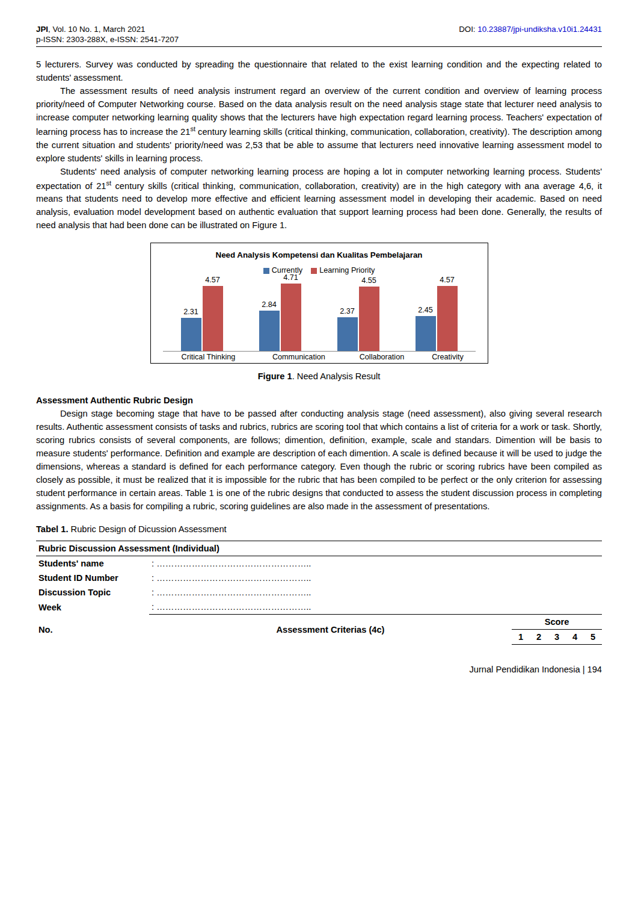JPI, Vol. 10 No. 1, March 2021
p-ISSN: 2303-288X, e-ISSN: 2541-7207
DOI: 10.23887/jpi-undiksha.v10i1.24431
5 lecturers. Survey was conducted by spreading the questionnaire that related to the exist learning condition and the expecting related to students' assessment.
The assessment results of need analysis instrument regard an overview of the current condition and overview of learning process priority/need of Computer Networking course. Based on the data analysis result on the need analysis stage state that lecturer need analysis to increase computer networking learning quality shows that the lecturers have high expectation regard learning process. Teachers' expectation of learning process has to increase the 21st century learning skills (critical thinking, communication, collaboration, creativity). The description among the current situation and students' priority/need was 2,53 that be able to assume that lecturers need innovative learning assessment model to explore students' skills in learning process.
Students' need analysis of computer networking learning process are hoping a lot in computer networking learning process. Students' expectation of 21st century skills (critical thinking, communication, collaboration, creativity) are in the high category with ana average 4,6, it means that students need to develop more effective and efficient learning assessment model in developing their academic. Based on need analysis, evaluation model development based on authentic evaluation that support learning process had been done. Generally, the results of need analysis that had been done can be illustrated on Figure 1.
Need Analysis Kompetensi dan Kualitas Pembelajaran
Currently Learning Priority
| 2.31 4.57 | 2.84 4.71 | 2.37 4.55 | 2.45 4.57 |
| Critical Thinking | Communication | Collaboration | Creativity |
Figure 1. Need Analysis Result
Assessment Authentic Rubric Design
Design stage becoming stage that have to be passed after conducting analysis stage (need assessment), also giving several research results. Authentic assessment consists of tasks and rubrics, rubrics are scoring tool that which contains a list of criteria for a work or task. Shortly, scoring rubrics consists of several components, are follows; dimention, definition, example, scale and standars. Dimention will be basis to measure students' performance. Definition and example are description of each dimention. A scale is defined because it will be used to judge the dimensions, whereas a standard is defined for each performance category. Even though the rubric or scoring rubrics have been compiled as closely as possible, it must be realized that it is impossible for the rubric that has been compiled to be perfect or the only criterion for assessing student performance in certain areas. Table 1 is one of the rubric designs that conducted to assess the student discussion process in completing assignments. As a basis for compiling a rubric, scoring guidelines are also made in the assessment of presentations.
Tabel 1. Rubric Design of Dicussion Assessment
| Rubric Discussion Assessment (Individual) | |
| Students' name | : …………………………………………….. |
| Student ID Number | : …………………………………………….. |
| Discussion Topic | : …………………………………………….. |
| Week | : …………………………………………….. |
| No. | Assessment Criterias (4c) | Score |
| 1 | 2 | 3 | 4 | 5 |
Jurnal Pendidikan Indonesia | 194